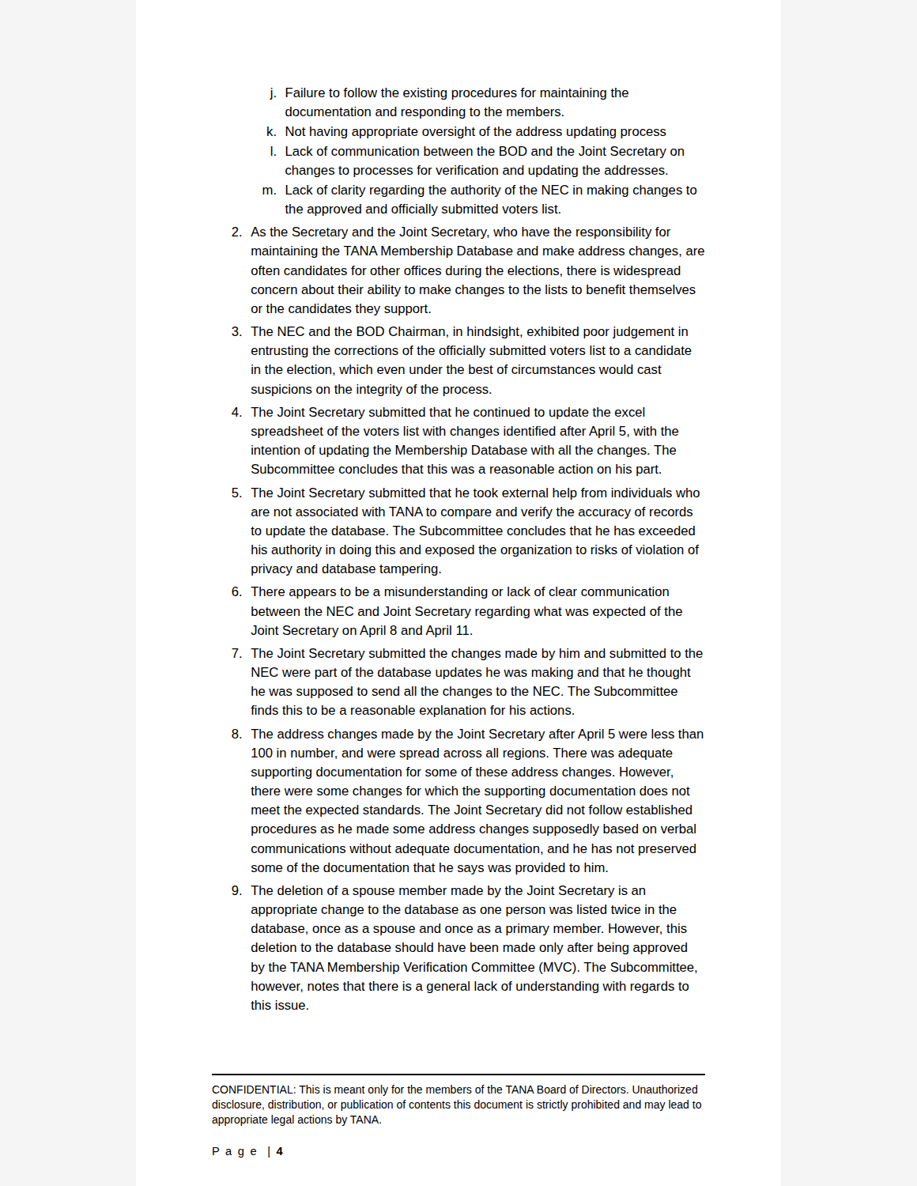Failure to follow the existing procedures for maintaining the documentation and responding to the members.
Not having appropriate oversight of the address updating process
Lack of communication between the BOD and the Joint Secretary on changes to processes for verification and updating the addresses.
Lack of clarity regarding the authority of the NEC in making changes to the approved and officially submitted voters list.
As the Secretary and the Joint Secretary, who have the responsibility for maintaining the TANA Membership Database and make address changes, are often candidates for other offices during the elections, there is widespread concern about their ability to make changes to the lists to benefit themselves or the candidates they support.
The NEC and the BOD Chairman, in hindsight, exhibited poor judgement in entrusting the corrections of the officially submitted voters list to a candidate in the election, which even under the best of circumstances would cast suspicions on the integrity of the process.
The Joint Secretary submitted that he continued to update the excel spreadsheet of the voters list with changes identified after April 5, with the intention of updating the Membership Database with all the changes. The Subcommittee concludes that this was a reasonable action on his part.
The Joint Secretary submitted that he took external help from individuals who are not associated with TANA to compare and verify the accuracy of records to update the database. The Subcommittee concludes that he has exceeded his authority in doing this and exposed the organization to risks of violation of privacy and database tampering.
There appears to be a misunderstanding or lack of clear communication between the NEC and Joint Secretary regarding what was expected of the Joint Secretary on April 8 and April 11.
The Joint Secretary submitted the changes made by him and submitted to the NEC were part of the database updates he was making and that he thought he was supposed to send all the changes to the NEC. The Subcommittee finds this to be a reasonable explanation for his actions.
The address changes made by the Joint Secretary after April 5 were less than 100 in number, and were spread across all regions. There was adequate supporting documentation for some of these address changes. However, there were some changes for which the supporting documentation does not meet the expected standards. The Joint Secretary did not follow established procedures as he made some address changes supposedly based on verbal communications without adequate documentation, and he has not preserved some of the documentation that he says was provided to him.
The deletion of a spouse member made by the Joint Secretary is an appropriate change to the database as one person was listed twice in the database, once as a spouse and once as a primary member. However, this deletion to the database should have been made only after being approved by the TANA Membership Verification Committee (MVC). The Subcommittee, however, notes that there is a general lack of understanding with regards to this issue.
CONFIDENTIAL: This is meant only for the members of the TANA Board of Directors. Unauthorized disclosure, distribution, or publication of contents this document is strictly prohibited and may lead to appropriate legal actions by TANA.
P a g e | 4